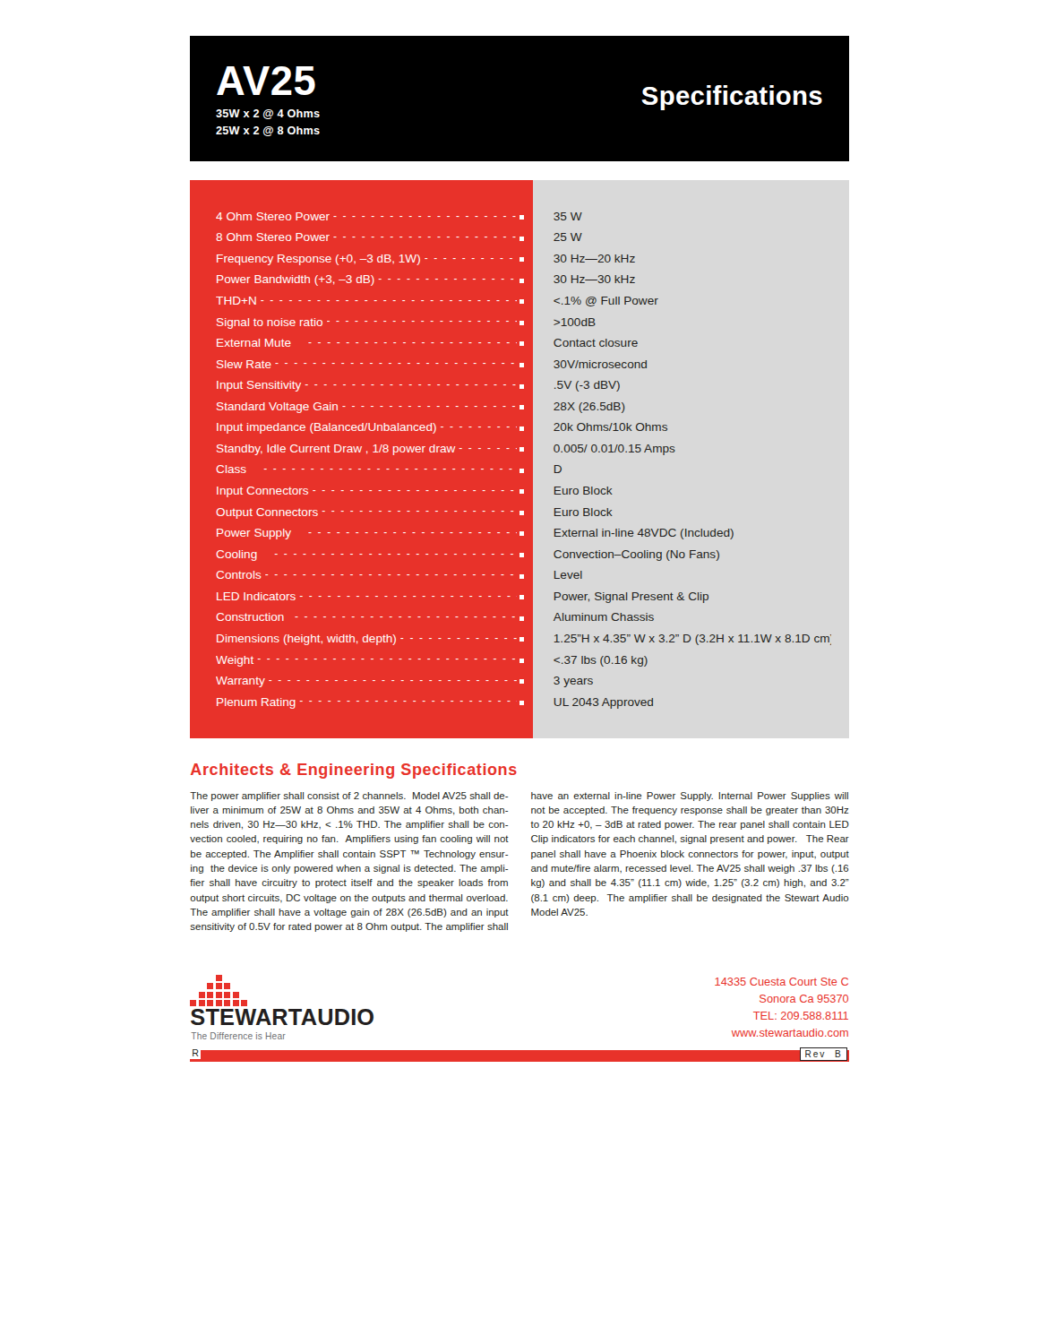AV25
35W x 2 @ 4 Ohms
25W x 2 @ 8 Ohms
Specifications
4 Ohm Stereo Power- - - - - - - - - - - - - - - - - - - - - - - - - - - - - - - - - - - - - - - - - - - - - - -
8 Ohm Stereo Power- - - - - - - - - - - - - - - - - - - - - - - - - - - - - - - - - - - - - - - - - - - - - - -
Frequency Response (+0, –3 dB, 1W)- - - - - - - - - - - - - - - - - - - - - - - - - - - - - - - - - - - - - - - - - - - - - - -
Power Bandwidth (+3, –3 dB)- - - - - - - - - - - - - - - - - - - - - - - - - - - - - - - - - - - - - - - - - - - - - - -
THD+N- - - - - - - - - - - - - - - - - - - - - - - - - - - - - - - - - - - - - - - - - - - - - - - - - - - - - - - - - - - - - - - -
Signal to noise ratio- - - - - - - - - - - - - - - - - - - - - - - - - - - - - - - - - - - - - - - - - - - - - - -
External Mute - - - - - - - - - - - - - - - - - - - - - - - - - - - - - - - - - - - - - - - - - - - - - - -
Slew Rate- - - - - - - - - - - - - - - - - - - - - - - - - - - - - - - - - - - - - - - - - - - - - - - - - - - - - - - - - - - -
Input Sensitivity- - - - - - - - - - - - - - - - - - - - - - - - - - - - - - - - - - - - - - - - - - - - - - - - - - -
Standard Voltage Gain- - - - - - - - - - - - - - - - - - - - - - - - - - - - - - - - - - - - - - - - - - - - - - -
Input impedance (Balanced/Unbalanced)- - - - - - - - - - - - - - - - - - - - - - - - - - - - - - - - - - - - - - - - - - - - - - -
Standby, Idle Current Draw , 1/8 power draw- - - - - - - - - - - - - - - - - - - - - - - - - - - - - - - - - - - - - - - - - - - - - - -
Class - - - - - - - - - - - - - - - - - - - - - - - - - - - - - - - - - - - - - - - - - - - - - - - - - - - - - - - - - - - - - - - -
Input Connectors- - - - - - - - - - - - - - - - - - - - - - - - - - - - - - - - - - - - - - - - - - - - - - - - - - - - - - - -
Output Connectors- - - - - - - - - - - - - - - - - - - - - - - - - - - - - - - - - - - - - - - - - - - - - - -
Power Supply - - - - - - - - - - - - - - - - - - - - - - - - - - - - - - - - - - - - - - - - - - - - - - -
Cooling - - - - - - - - - - - - - - - - - - - - - - - - - - - - - - - - - - - - - - - - - - - - - - - - - - - - - - - - - - - -
Controls- - - - - - - - - - - - - - - - - - - - - - - - - - - - - - - - - - - - - - - - - - - - - - - - - - - - - - - - - - - - - -
LED Indicators- - - - - - - - - - - - - - - - - - - - - - - - - - - - - - - - - - - - - - - - - - - - - - - - - - - - - -
Construction - - - - - - - - - - - - - - - - - - - - - - - - - - - - - - - - - - - - - - - - - - - - - - - - - - - -
Dimensions (height, width, depth)- - - - - - - - - - - - - - - - - - - - - - - - - - - - - - - - - - - - - - - - - - - - - - -
Weight- - - - - - - - - - - - - - - - - - - - - - - - - - - - - - - - - - - - - - - - - - - - - - - - - - - - - - - - - - - - - - - -
Warranty- - - - - - - - - - - - - - - - - - - - - - - - - - - - - - - - - - - - - - - - - - - - - - - - - - - - - - - - - - - -
Plenum Rating- - - - - - - - - - - - - - - - - - - - - - - - - - - - - - - - - - - - - - - - - - - - - - - - - - - - - -
35 W
25 W
30 Hz—20 kHz
30 Hz—30 kHz
<.1% @ Full Power
>100dB
Contact closure
30V/microsecond
.5V (-3 dBV)
28X (26.5dB)
20k Ohms/10k Ohms
0.005/ 0.01/0.15 Amps
D
Euro Block
Euro Block
External in-line 48VDC (Included)
Convection–Cooling (No Fans)
Level
Power, Signal Present & Clip
Aluminum Chassis
1.25”H x 4.35” W x 3.2” D (3.2H x 11.1W x 8.1D cm)
<.37 lbs (0.16 kg)
3 years
UL 2043 Approved
Architects & Engineering Specifications
The power amplifier shall consist of 2 channels. Model AV25 shall deliver a minimum of 25W at 8 Ohms and 35W at 4 Ohms, both channels driven, 30 Hz—30 kHz, < .1% THD. The amplifier shall be convection cooled, requiring no fan. Amplifiers using fan cooling will not be accepted. The Amplifier shall contain SSPT ™ Technology ensuring the device is only powered when a signal is detected. The amplifier shall have circuitry to protect itself and the speaker loads from output short circuits, DC voltage on the outputs and thermal overload. The amplifier shall have a voltage gain of 28X (26.5dB) and an input sensitivity of 0.5V for rated power at 8 Ohm output. The amplifier shall have an external in-line Power Supply. Internal Power Supplies will not be accepted. The frequency response shall be greater than 30Hz to 20 kHz +0, – 3dB at rated power. The rear panel shall contain LED Clip indicators for each channel, signal present and power. The Rear panel shall have a Phoenix block connectors for power, input, output and mute/fire alarm, recessed level. The AV25 shall weigh .37 lbs (.16 kg) and shall be 4.35” (11.1 cm) wide, 1.25” (3.2 cm) high, and 3.2” (8.1 cm) deep. The amplifier shall be designated the Stewart Audio Model AV25.
STEWARTAUDIO
The Difference is Hear
14335 Cuesta Court Ste C
Sonora Ca 95370
TEL: 209.588.8111
www.stewartaudio.com
R Rev B